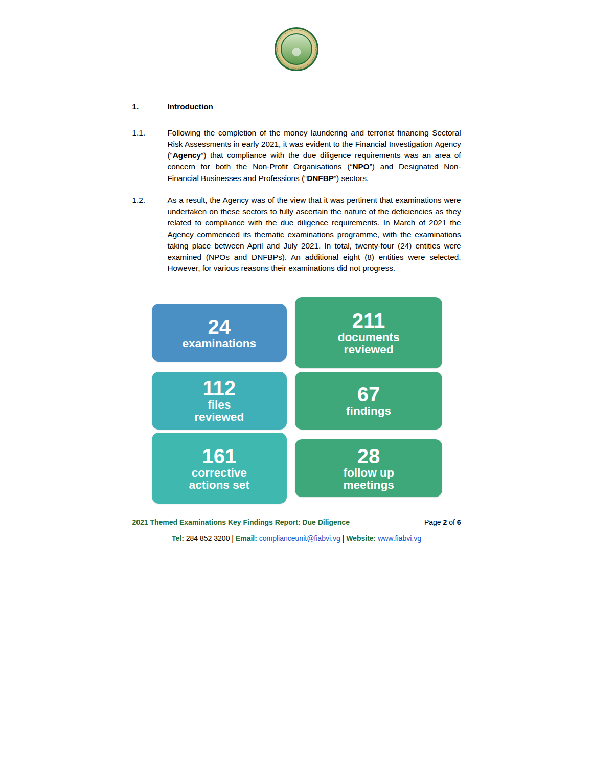1.
Introduction
1.1.
Following the completion of the money laundering and terrorist financing Sectoral Risk Assessments in early 2021, it was evident to the Financial Investigation Agency (“Agency”) that compliance with the due diligence requirements was an area of concern for both the Non-Profit Organisations (“NPO”) and Designated Non-Financial Businesses and Professions (“DNFBP”) sectors.
1.2.
As a result, the Agency was of the view that it was pertinent that examinations were undertaken on these sectors to fully ascertain the nature of the deficiencies as they related to compliance with the due diligence requirements. In March of 2021 the Agency commenced its thematic examinations programme, with the examinations taking place between April and July 2021. In total, twenty-four (24) entities were examined (NPOs and DNFBPs). An additional eight (8) entities were selected. However, for various reasons their examinations did not progress.
24 examinations
211 documents reviewed
112 files
reviewed
67 findings
161 corrective actions set
28 follow up meetings
2021 Themed Examinations Key Findings Report: Due Diligence
Page 2 of 6
Tel: 284 852 3200 | Email: complianceunit@fiabvi.vg | Website: www.fiabvi.vg